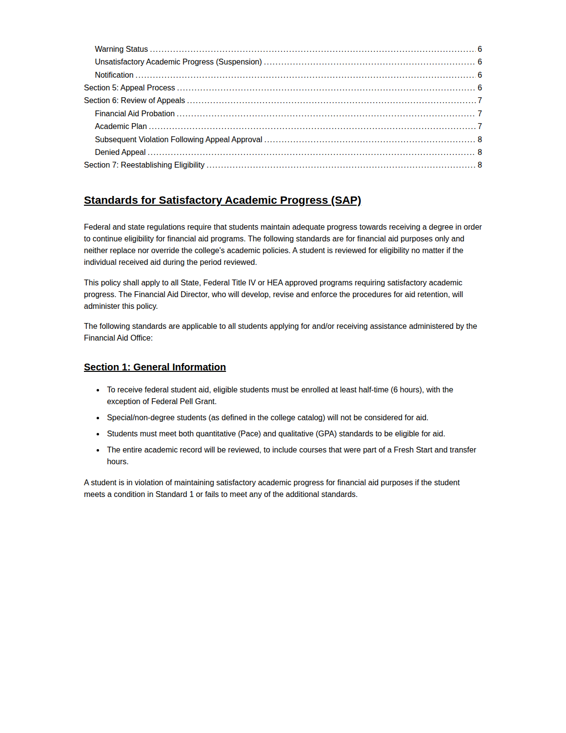Warning Status 6
Unsatisfactory Academic Progress (Suspension) 6
Notification 6
Section 5: Appeal Process 6
Section 6: Review of Appeals 7
Financial Aid Probation 7
Academic Plan 7
Subsequent Violation Following Appeal Approval 8
Denied Appeal 8
Section 7: Reestablishing Eligibility 8
Standards for Satisfactory Academic Progress (SAP)
Federal and state regulations require that students maintain adequate progress towards receiving a degree in order to continue eligibility for financial aid programs. The following standards are for financial aid purposes only and neither replace nor override the college's academic policies. A student is reviewed for eligibility no matter if the individual received aid during the period reviewed.
This policy shall apply to all State, Federal Title IV or HEA approved programs requiring satisfactory academic progress. The Financial Aid Director, who will develop, revise and enforce the procedures for aid retention, will administer this policy.
The following standards are applicable to all students applying for and/or receiving assistance administered by the Financial Aid Office:
Section 1: General Information
To receive federal student aid, eligible students must be enrolled at least half-time (6 hours), with the exception of Federal Pell Grant.
Special/non-degree students (as defined in the college catalog) will not be considered for aid.
Students must meet both quantitative (Pace) and qualitative (GPA) standards to be eligible for aid.
The entire academic record will be reviewed, to include courses that were part of a Fresh Start and transfer hours.
A student is in violation of maintaining satisfactory academic progress for financial aid purposes if the student meets a condition in Standard 1 or fails to meet any of the additional standards.